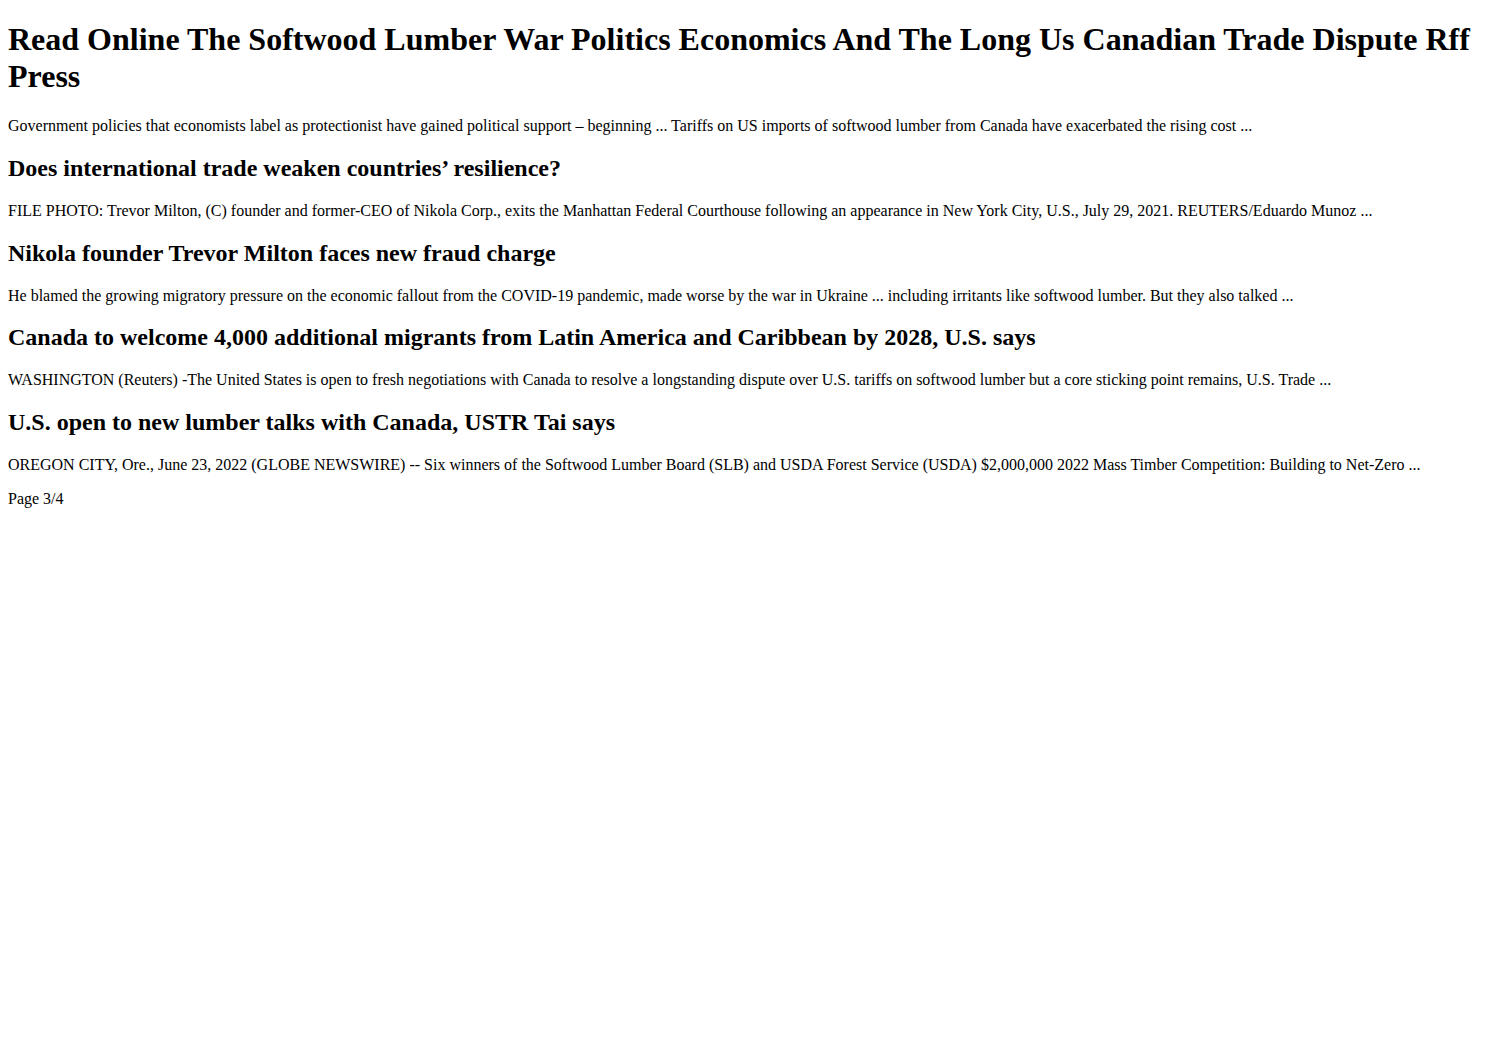Read Online The Softwood Lumber War Politics Economics And The Long Us Canadian Trade Dispute Rff Press
Government policies that economists label as protectionist have gained political support – beginning ... Tariffs on US imports of softwood lumber from Canada have exacerbated the rising cost ...
Does international trade weaken countries’ resilience?
FILE PHOTO: Trevor Milton, (C) founder and former-CEO of Nikola Corp., exits the Manhattan Federal Courthouse following an appearance in New York City, U.S., July 29, 2021. REUTERS/Eduardo Munoz ...
Nikola founder Trevor Milton faces new fraud charge
He blamed the growing migratory pressure on the economic fallout from the COVID-19 pandemic, made worse by the war in Ukraine ... including irritants like softwood lumber. But they also talked ...
Canada to welcome 4,000 additional migrants from Latin America and Caribbean by 2028, U.S. says
WASHINGTON (Reuters) -The United States is open to fresh negotiations with Canada to resolve a longstanding dispute over U.S. tariffs on softwood lumber but a core sticking point remains, U.S. Trade ...
U.S. open to new lumber talks with Canada, USTR Tai says
OREGON CITY, Ore., June 23, 2022 (GLOBE NEWSWIRE) -- Six winners of the Softwood Lumber Board (SLB) and USDA Forest Service (USDA) $2,000,000 2022 Mass Timber Competition: Building to Net-Zero ...
Page 3/4